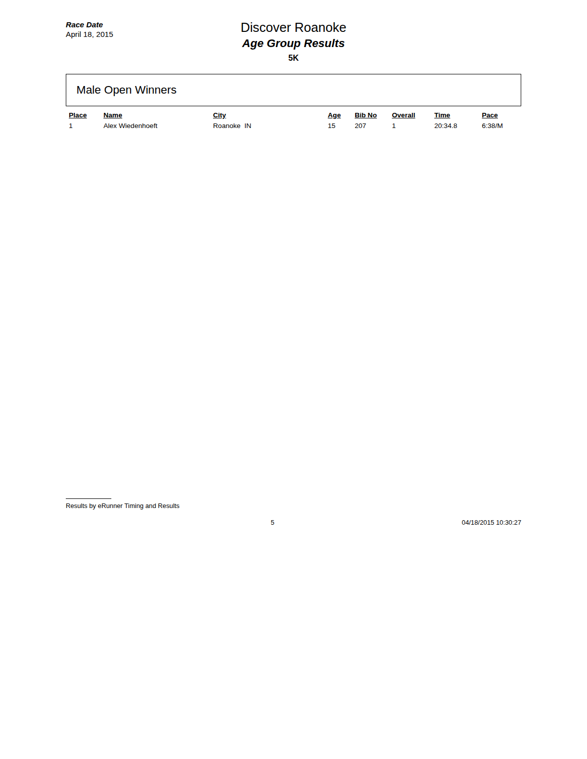Race Date
April 18, 2015
Discover Roanoke
Age Group Results
5K
Male Open Winners
| Place | Name | City | Age | Bib No | Overall | Time | Pace |
| --- | --- | --- | --- | --- | --- | --- | --- |
| 1 | Alex Wiedenhoeft | Roanoke IN | 15 | 207 | 1 | 20:34.8 | 6:38/M |
Results by eRunner Timing and Results
5 04/18/2015 10:30:27